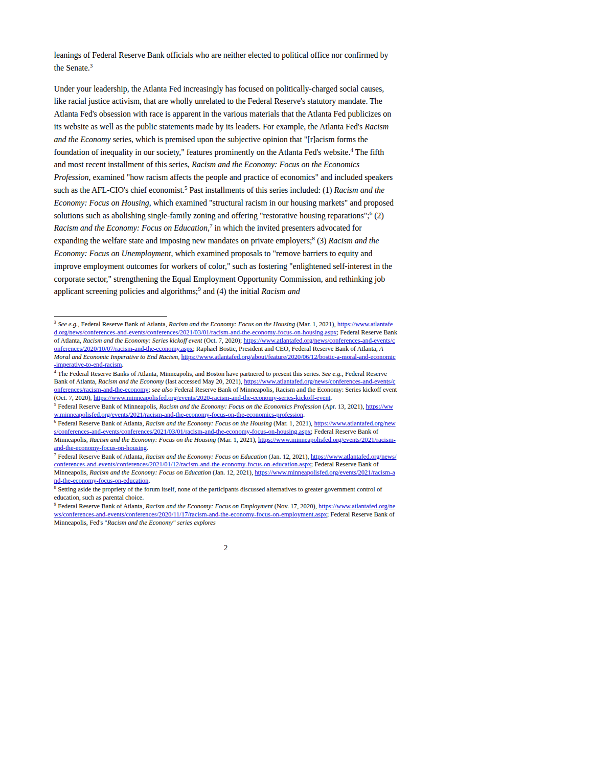leanings of Federal Reserve Bank officials who are neither elected to political office nor confirmed by the Senate.3
Under your leadership, the Atlanta Fed increasingly has focused on politically-charged social causes, like racial justice activism, that are wholly unrelated to the Federal Reserve's statutory mandate. The Atlanta Fed's obsession with race is apparent in the various materials that the Atlanta Fed publicizes on its website as well as the public statements made by its leaders. For example, the Atlanta Fed's Racism and the Economy series, which is premised upon the subjective opinion that "[r]acism forms the foundation of inequality in our society," features prominently on the Atlanta Fed's website.4 The fifth and most recent installment of this series, Racism and the Economy: Focus on the Economics Profession, examined "how racism affects the people and practice of economics" and included speakers such as the AFL-CIO's chief economist.5 Past installments of this series included: (1) Racism and the Economy: Focus on Housing, which examined "structural racism in our housing markets" and proposed solutions such as abolishing single-family zoning and offering "restorative housing reparations";6 (2) Racism and the Economy: Focus on Education,7 in which the invited presenters advocated for expanding the welfare state and imposing new mandates on private employers;8 (3) Racism and the Economy: Focus on Unemployment, which examined proposals to "remove barriers to equity and improve employment outcomes for workers of color," such as fostering "enlightened self-interest in the corporate sector," strengthening the Equal Employment Opportunity Commission, and rethinking job applicant screening policies and algorithms;9 and (4) the initial Racism and
3 See e.g., Federal Reserve Bank of Atlanta, Racism and the Economy: Focus on the Housing (Mar. 1, 2021), https://www.atlantafed.org/news/conferences-and-events/conferences/2021/03/01/racism-and-the-economy-focus-on-housing.aspx; Federal Reserve Bank of Atlanta, Racism and the Economy: Series kickoff event (Oct. 7, 2020); https://www.atlantafed.org/news/conferences-and-events/conferences/2020/10/07/racism-and-the-economy.aspx; Raphael Bostic, President and CEO, Federal Reserve Bank of Atlanta, A Moral and Economic Imperative to End Racism, https://www.atlantafed.org/about/feature/2020/06/12/bostic-a-moral-and-economic-imperative-to-end-racism.
4 The Federal Reserve Banks of Atlanta, Minneapolis, and Boston have partnered to present this series. See e.g., Federal Reserve Bank of Atlanta, Racism and the Economy (last accessed May 20, 2021), https://www.atlantafed.org/news/conferences-and-events/conferences/racism-and-the-economy; see also Federal Reserve Bank of Minneapolis, Racism and the Economy: Series kickoff event (Oct. 7, 2020), https://www.minneapolisfed.org/events/2020-racism-and-the-economy-series-kickoff-event.
5 Federal Reserve Bank of Minneapolis, Racism and the Economy: Focus on the Economics Profession (Apr. 13, 2021), https://www.minneapolisfed.org/events/2021/racism-and-the-economy-focus-on-the-economics-profession.
6 Federal Reserve Bank of Atlanta, Racism and the Economy: Focus on the Housing (Mar. 1, 2021), https://www.atlantafed.org/news/conferences-and-events/conferences/2021/03/01/racism-and-the-economy-focus-on-housing.aspx; Federal Reserve Bank of Minneapolis, Racism and the Economy: Focus on the Housing (Mar. 1, 2021), https://www.minneapolisfed.org/events/2021/racism-and-the-economy-focus-on-housing.
7 Federal Reserve Bank of Atlanta, Racism and the Economy: Focus on Education (Jan. 12, 2021), https://www.atlantafed.org/news/conferences-and-events/conferences/2021/01/12/racism-and-the-economy-focus-on-education.aspx; Federal Reserve Bank of Minneapolis, Racism and the Economy: Focus on Education (Jan. 12, 2021), https://www.minneapolisfed.org/events/2021/racism-and-the-economy-focus-on-education.
8 Setting aside the propriety of the forum itself, none of the participants discussed alternatives to greater government control of education, such as parental choice.
9 Federal Reserve Bank of Atlanta, Racism and the Economy: Focus on Employment (Nov. 17, 2020), https://www.atlantafed.org/news/conferences-and-events/conferences/2020/11/17/racism-and-the-economy-focus-on-employment.aspx; Federal Reserve Bank of Minneapolis, Fed's "Racism and the Economy" series explores
2